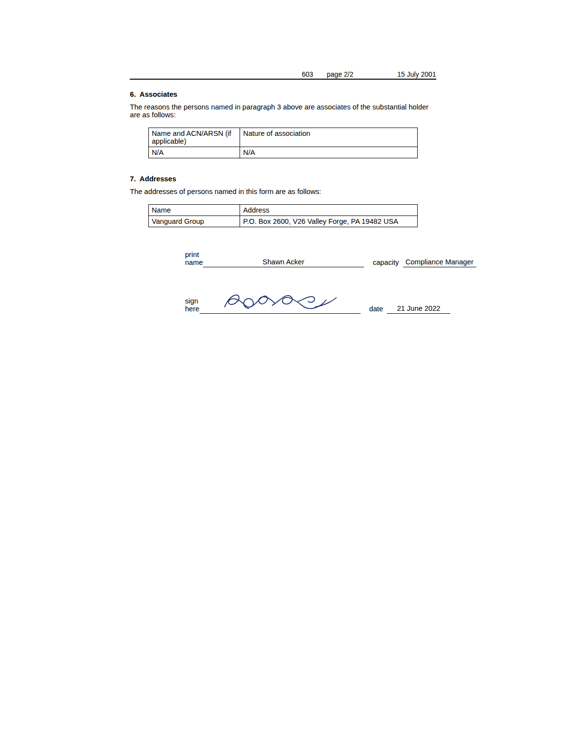603 page 2/2 15 July 2001
6. Associates
The reasons the persons named in paragraph 3 above are associates of the substantial holder are as follows:
| Name and ACN/ARSN (if applicable) | Nature of association |
| N/A | N/A |
7. Addresses
The addresses of persons named in this form are as follows:
| Name | Address |
| Vanguard Group | P.O. Box 2600, V26 Valley Forge, PA 19482 USA |
print name
Shawn Acker
capacity Compliance Manager
sign here
date 21 June 2022